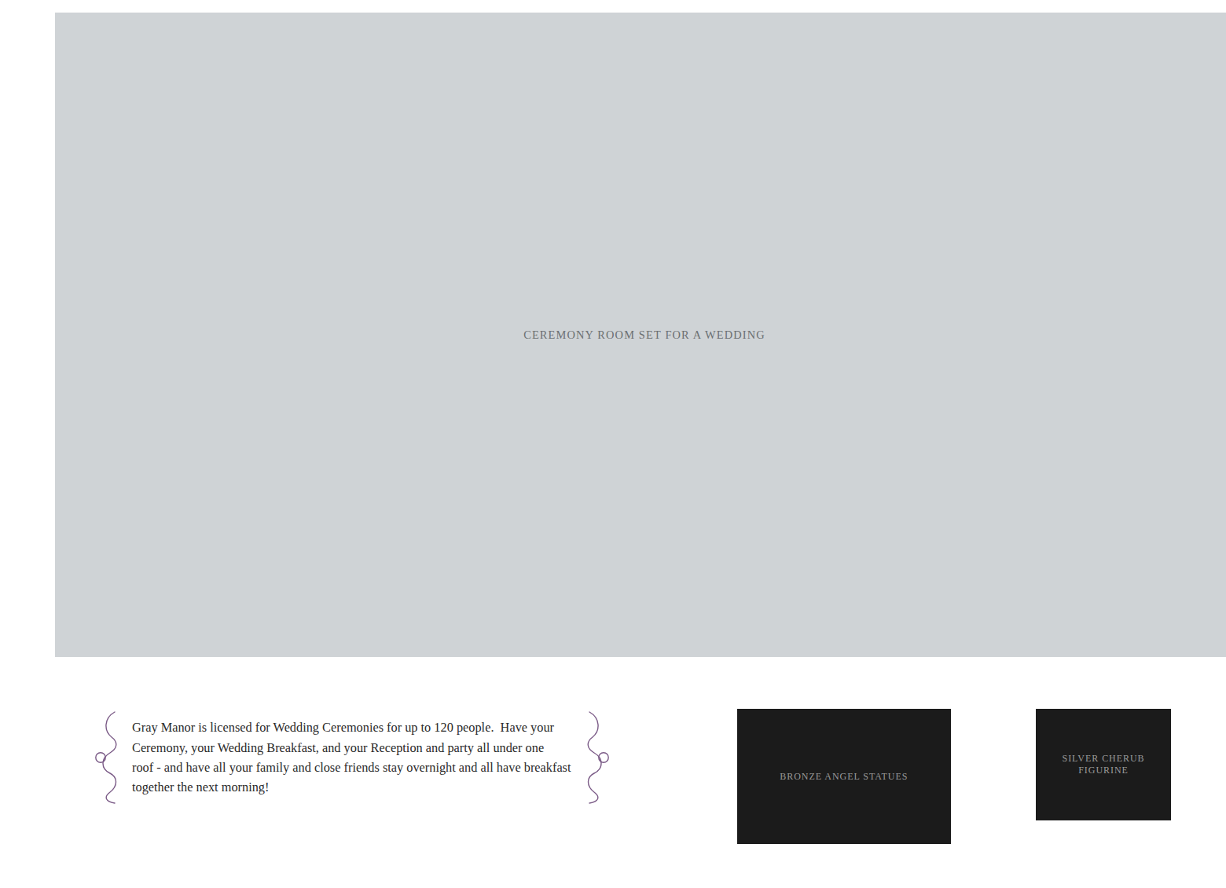Ceremony room set for a wedding
Gray Manor is licensed for Wedding Ceremonies for up to 120 people. Have your Ceremony, your Wedding Breakfast, and your Reception and party all under one roof - and have all your family and close friends stay overnight and all have breakfast together the next morning!
Bronze angel statues
Silver cherub figurine